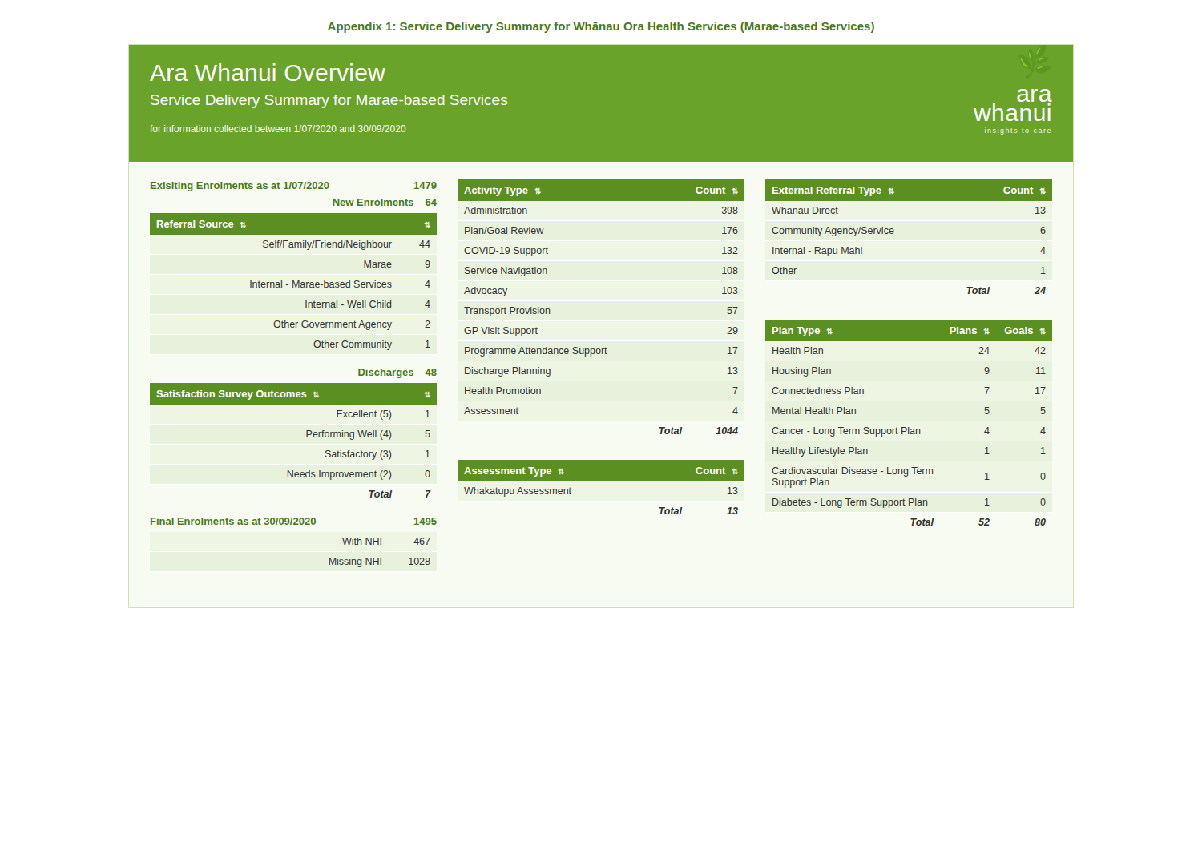Appendix 1: Service Delivery Summary for Whānau Ora Health Services (Marae-based Services)
Ara Whanui Overview
Service Delivery Summary for Marae-based Services
for information collected between 1/07/2020 and 30/09/2020
🌿 ara whanui insights to care
Exisiting Enrolments as at 1/07/20201479
New Enrolments 64
| Referral Source ⇅ | ⇅ |
| --- | --- |
| Self/Family/Friend/Neighbour | 44 |
| Marae | 9 |
| Internal - Marae-based Services | 4 |
| Internal - Well Child | 4 |
| Other Government Agency | 2 |
| Other Community | 1 |
Discharges 48
| Satisfaction Survey Outcomes ⇅ | ⇅ |
| --- | --- |
| Excellent (5) | 1 |
| Performing Well (4) | 5 |
| Satisfactory (3) | 1 |
| Needs Improvement (2) | 0 |
| Total | 7 |
Final Enrolments as at 30/09/20201495
| With NHI | 467 |
| Missing NHI | 1028 |
| Activity Type ⇅ | Count ⇅ |
| --- | --- |
| Administration | 398 |
| Plan/Goal Review | 176 |
| COVID-19 Support | 132 |
| Service Navigation | 108 |
| Advocacy | 103 |
| Transport Provision | 57 |
| GP Visit Support | 29 |
| Programme Attendance Support | 17 |
| Discharge Planning | 13 |
| Health Promotion | 7 |
| Assessment | 4 |
| Total | 1044 |
| Assessment Type ⇅ | Count ⇅ |
| --- | --- |
| Whakatupu Assessment | 13 |
| Total | 13 |
| External Referral Type ⇅ | Count ⇅ |
| --- | --- |
| Whanau Direct | 13 |
| Community Agency/Service | 6 |
| Internal - Rapu Mahi | 4 |
| Other | 1 |
| Total | 24 |
| Plan Type ⇅ | Plans ⇅ | Goals ⇅ |
| --- | --- | --- |
| Health Plan | 24 | 42 |
| Housing Plan | 9 | 11 |
| Connectedness Plan | 7 | 17 |
| Mental Health Plan | 5 | 5 |
| Cancer - Long Term Support Plan | 4 | 4 |
| Healthy Lifestyle Plan | 1 | 1 |
| Cardiovascular Disease - Long Term Support Plan | 1 | 0 |
| Diabetes - Long Term Support Plan | 1 | 0 |
| Total | 52 | 80 |